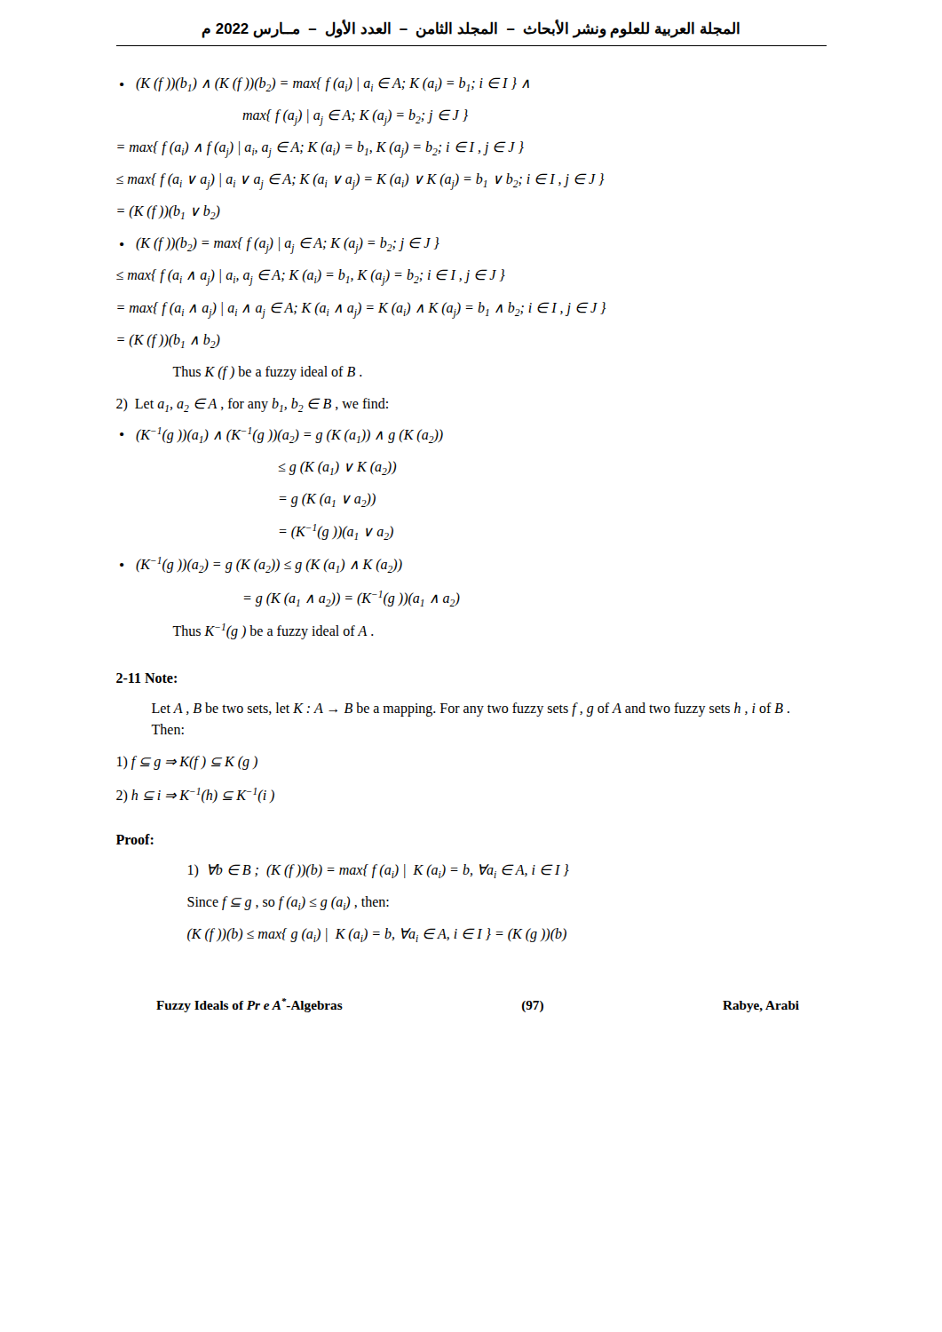المجلة العربية للعلوم ونشر الأبحاث – المجلد الثامن – العدد الأول – مــارس 2022 م
(K (f ))(b1) ∧ (K (f ))(b2) = max{ f (ai) | ai ∈ A; K (ai) = b1; i ∈ I } ∧
max{ f (aj) | aj ∈ A; K (aj) = b2; j ∈ J }
= max{ f (ai) ∧ f (aj) | ai, aj ∈ A; K (ai) = b1, K (aj) = b2; i ∈ I , j ∈ J }
≤ max{ f (ai ∨ aj) | ai ∨ aj ∈ A; K (ai ∨ aj) = K (ai) ∨ K (aj) = b1 ∨ b2; i ∈ I , j ∈ J }
= (K (f ))(b1 ∨ b2)
(K (f ))(b2) = max{ f (aj) | aj ∈ A; K (aj) = b2; j ∈ J }
≤ max{ f (ai ∧ aj) | ai, aj ∈ A; K (ai) = b1, K (aj) = b2; i ∈ I , j ∈ J }
= max{ f (ai ∧ aj) | ai ∧ aj ∈ A; K (ai ∧ aj) = K (ai) ∧ K (aj) = b1 ∧ b2; i ∈ I , j ∈ J }
= (K (f ))(b1 ∧ b2)
Thus K (f ) be a fuzzy ideal of B .
2) Let a1, a2 ∈ A , for any b1, b2 ∈ B , we find:
(K−1(g ))(a1) ∧ (K−1(g ))(a2) = g (K (a1)) ∧ g (K (a2))
≤ g (K (a1) ∨ K (a2))
= g (K (a1 ∨ a2))
= (K−1(g ))(a1 ∨ a2)
(K−1(g ))(a2) = g (K (a2)) ≤ g (K (a1) ∧ K (a2))
= g (K (a1 ∧ a2)) = (K−1(g ))(a1 ∧ a2)
Thus K−1(g ) be a fuzzy ideal of A .
2-11 Note:
Let A , B be two sets, let K : A → B be a mapping. For any two fuzzy sets f , g of A and two fuzzy sets h , i of B . Then:
1) f ⊆ g ⇒ K(f ) ⊆ K (g )
2) h ⊆ i ⇒ K−1(h) ⊆ K−1(i )
Proof:
1) ∀b ∈ B ; (K (f ))(b) = max{ f (ai) | K (ai) = b, ∀ai ∈ A, i ∈ I }
Since f ⊆ g , so f (ai) ≤ g (ai) , then:
(K (f ))(b) ≤ max{ g (ai) | K (ai) = b, ∀ai ∈ A, i ∈ I } = (K (g ))(b)
Fuzzy Ideals of Pr e A*-Algebras
(97)
Rabye, Arabi